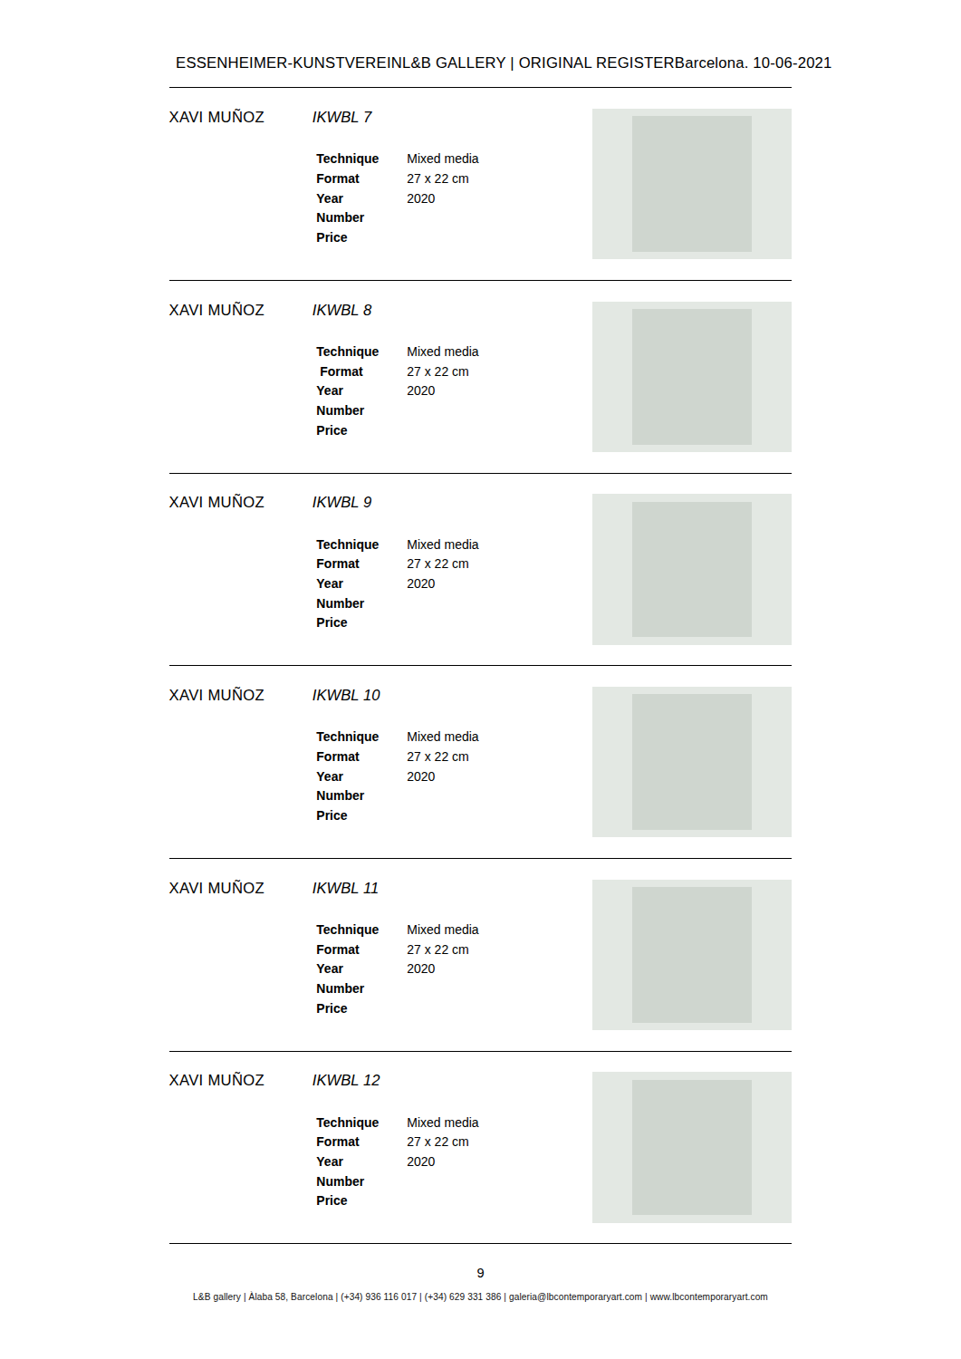ESSENHEIMER-KUNSTVEREIN
L&B GALLERY | ORIGINAL REGISTER
Barcelona. 10-06-2021
| XAVI MUÑOZ | IKWBL 7 / Technique / Mixed media / / Format / 27 x 22 cm / / Year / 2020 / / Number / / / Price / / | |
| XAVI MUÑOZ | IKWBL 8 / Technique / Mixed media / / Format / 27 x 22 cm / / Year / 2020 / / Number / / / Price / / | |
| XAVI MUÑOZ | IKWBL 9 / Technique / Mixed media / / Format / 27 x 22 cm / / Year / 2020 / / Number / / / Price / / | |
| XAVI MUÑOZ | IKWBL 10 / Technique / Mixed media / / Format / 27 x 22 cm / / Year / 2020 / / Number / / / Price / / | |
| XAVI MUÑOZ | IKWBL 11 / Technique / Mixed media / / Format / 27 x 22 cm / / Year / 2020 / / Number / / / Price / / | |
| XAVI MUÑOZ | IKWBL 12 / Technique / Mixed media / / Format / 27 x 22 cm / / Year / 2020 / / Number / / / Price / / | |
9
L&B gallery | Àlaba 58, Barcelona | (+34) 936 116 017 | (+34) 629 331 386 | galeria@lbcontemporaryart.com | www.lbcontemporaryart.com